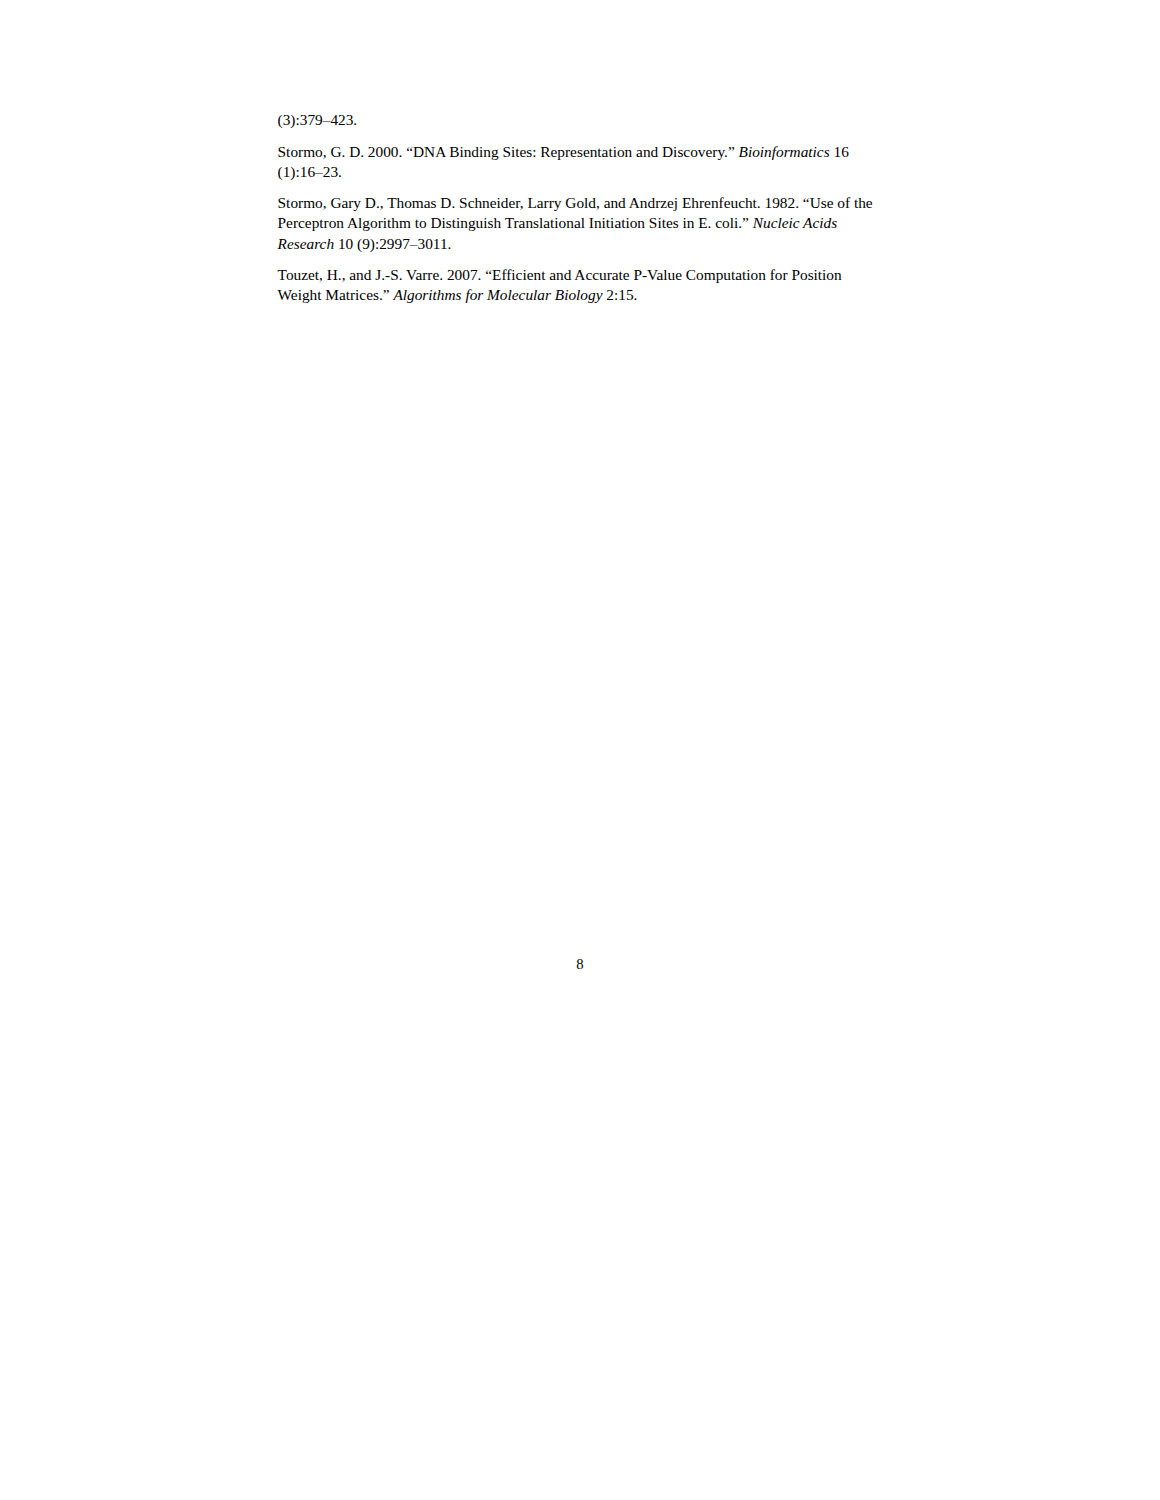(3):379–423.
Stormo, G. D. 2000. “DNA Binding Sites: Representation and Discovery.” Bioinformatics 16 (1):16–23.
Stormo, Gary D., Thomas D. Schneider, Larry Gold, and Andrzej Ehrenfeucht. 1982. “Use of the Perceptron Algorithm to Distinguish Translational Initiation Sites in E. coli.” Nucleic Acids Research 10 (9):2997–3011.
Touzet, H., and J.-S. Varre. 2007. “Efficient and Accurate P-Value Computation for Position Weight Matrices.” Algorithms for Molecular Biology 2:15.
8